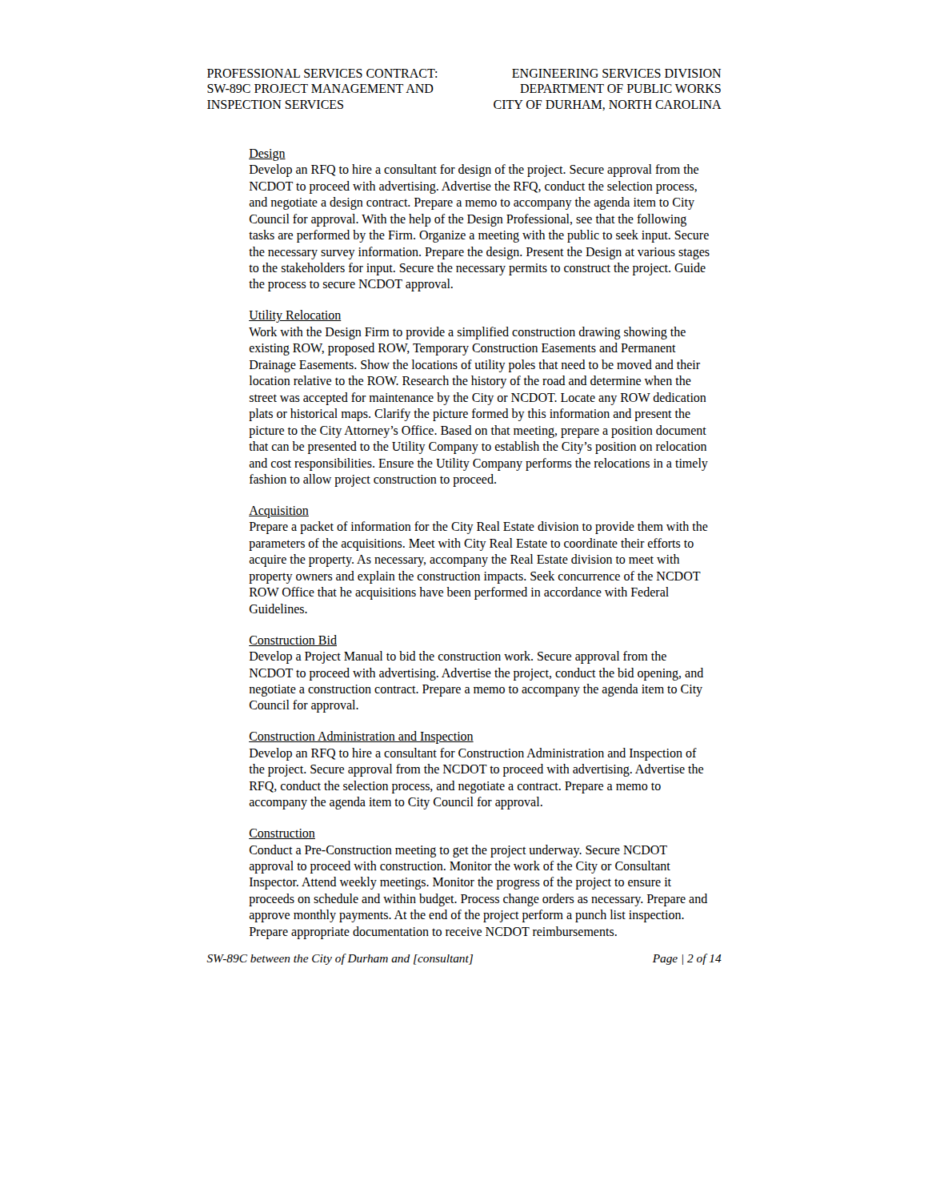| Professional Services Contract: | Engineering Services Division |
| SW-89C Project Management and | Department of Public Works |
| Inspection Services | City of Durham, North Carolina |
Design
Develop an RFQ to hire a consultant for design of the project. Secure approval from the NCDOT to proceed with advertising. Advertise the RFQ, conduct the selection process, and negotiate a design contract. Prepare a memo to accompany the agenda item to City Council for approval. With the help of the Design Professional, see that the following tasks are performed by the Firm. Organize a meeting with the public to seek input. Secure the necessary survey information. Prepare the design. Present the Design at various stages to the stakeholders for input. Secure the necessary permits to construct the project. Guide the process to secure NCDOT approval.
Utility Relocation
Work with the Design Firm to provide a simplified construction drawing showing the existing ROW, proposed ROW, Temporary Construction Easements and Permanent Drainage Easements. Show the locations of utility poles that need to be moved and their location relative to the ROW. Research the history of the road and determine when the street was accepted for maintenance by the City or NCDOT. Locate any ROW dedication plats or historical maps. Clarify the picture formed by this information and present the picture to the City Attorney’s Office. Based on that meeting, prepare a position document that can be presented to the Utility Company to establish the City’s position on relocation and cost responsibilities. Ensure the Utility Company performs the relocations in a timely fashion to allow project construction to proceed.
Acquisition
Prepare a packet of information for the City Real Estate division to provide them with the parameters of the acquisitions. Meet with City Real Estate to coordinate their efforts to acquire the property. As necessary, accompany the Real Estate division to meet with property owners and explain the construction impacts. Seek concurrence of the NCDOT ROW Office that he acquisitions have been performed in accordance with Federal Guidelines.
Construction Bid
Develop a Project Manual to bid the construction work. Secure approval from the NCDOT to proceed with advertising. Advertise the project, conduct the bid opening, and negotiate a construction contract. Prepare a memo to accompany the agenda item to City Council for approval.
Construction Administration and Inspection
Develop an RFQ to hire a consultant for Construction Administration and Inspection of the project. Secure approval from the NCDOT to proceed with advertising. Advertise the RFQ, conduct the selection process, and negotiate a contract. Prepare a memo to accompany the agenda item to City Council for approval.
Construction
Conduct a Pre-Construction meeting to get the project underway. Secure NCDOT approval to proceed with construction. Monitor the work of the City or Consultant Inspector. Attend weekly meetings. Monitor the progress of the project to ensure it proceeds on schedule and within budget. Process change orders as necessary. Prepare and approve monthly payments. At the end of the project perform a punch list inspection. Prepare appropriate documentation to receive NCDOT reimbursements.
| SW-89C between the City of Durham and [consultant] | Page / 2 of 14 |